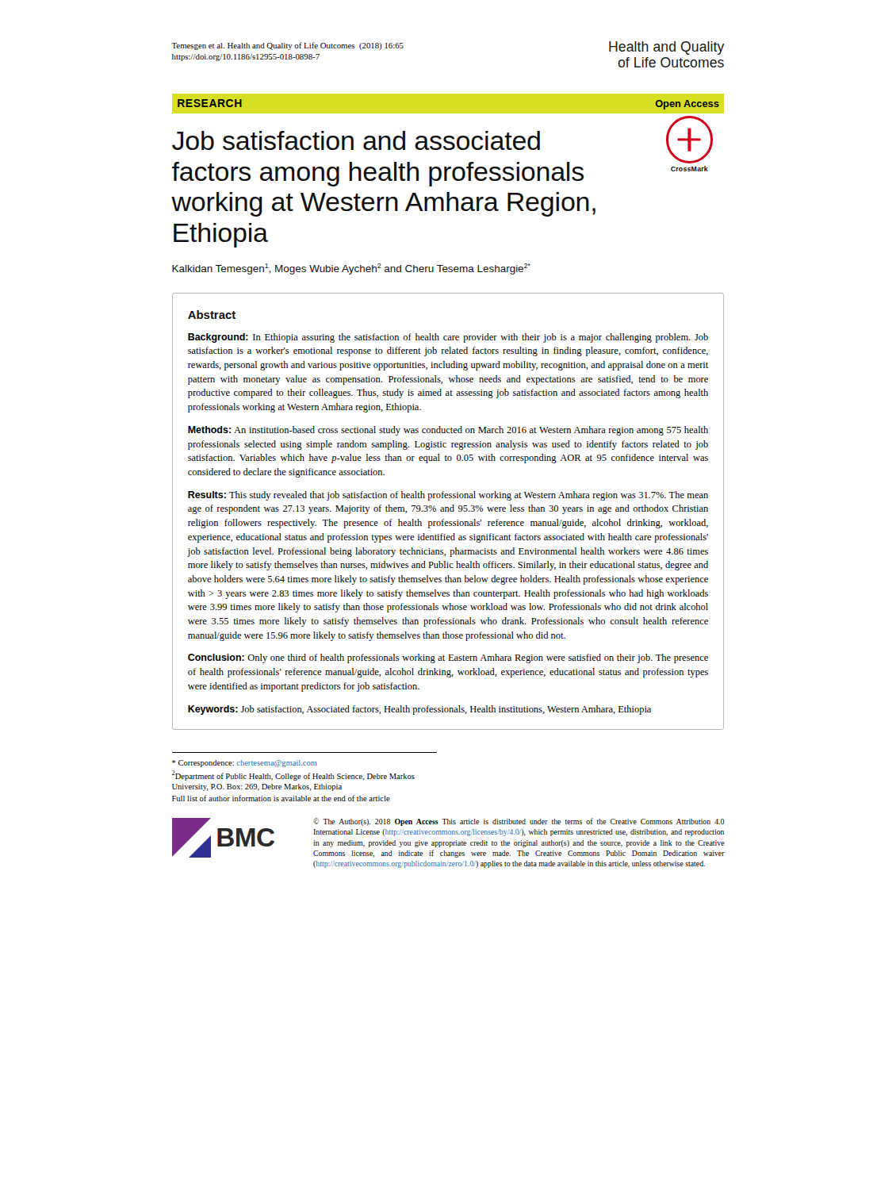Temesgen et al. Health and Quality of Life Outcomes (2018) 16:65 https://doi.org/10.1186/s12955-018-0898-7
Health and Quality
of Life Outcomes
RESEARCH Open Access
CrossMark
Job satisfaction and associated factors among health professionals working at Western Amhara Region, Ethiopia
Kalkidan Temesgen1, Moges Wubie Aycheh2 and Cheru Tesema Leshargie2*
Abstract
Background: In Ethiopia assuring the satisfaction of health care provider with their job is a major challenging problem. Job satisfaction is a worker's emotional response to different job related factors resulting in finding pleasure, comfort, confidence, rewards, personal growth and various positive opportunities, including upward mobility, recognition, and appraisal done on a merit pattern with monetary value as compensation. Professionals, whose needs and expectations are satisfied, tend to be more productive compared to their colleagues. Thus, study is aimed at assessing job satisfaction and associated factors among health professionals working at Western Amhara region, Ethiopia.
Methods: An institution-based cross sectional study was conducted on March 2016 at Western Amhara region among 575 health professionals selected using simple random sampling. Logistic regression analysis was used to identify factors related to job satisfaction. Variables which have p-value less than or equal to 0.05 with corresponding AOR at 95 confidence interval was considered to declare the significance association.
Results: This study revealed that job satisfaction of health professional working at Western Amhara region was 31.7%. The mean age of respondent was 27.13 years. Majority of them, 79.3% and 95.3% were less than 30 years in age and orthodox Christian religion followers respectively. The presence of health professionals' reference manual/guide, alcohol drinking, workload, experience, educational status and profession types were identified as significant factors associated with health care professionals' job satisfaction level. Professional being laboratory technicians, pharmacists and Environmental health workers were 4.86 times more likely to satisfy themselves than nurses, midwives and Public health officers. Similarly, in their educational status, degree and above holders were 5.64 times more likely to satisfy themselves than below degree holders. Health professionals whose experience with > 3 years were 2.83 times more likely to satisfy themselves than counterpart. Health professionals who had high workloads were 3.99 times more likely to satisfy than those professionals whose workload was low. Professionals who did not drink alcohol were 3.55 times more likely to satisfy themselves than professionals who drank. Professionals who consult health reference manual/guide were 15.96 more likely to satisfy themselves than those professional who did not.
Conclusion: Only one third of health professionals working at Eastern Amhara Region were satisfied on their job. The presence of health professionals' reference manual/guide, alcohol drinking, workload, experience, educational status and profession types were identified as important predictors for job satisfaction.
Keywords: Job satisfaction, Associated factors, Health professionals, Health institutions, Western Amhara, Ethiopia
* Correspondence: chertesema@gmail.com
2Department of Public Health, College of Health Science, Debre Markos University, P.O. Box: 269, Debre Markos, Ethiopia
Full list of author information is available at the end of the article
BMC
© The Author(s). 2018 Open Access This article is distributed under the terms of the Creative Commons Attribution 4.0 International License (http://creativecommons.org/licenses/by/4.0/), which permits unrestricted use, distribution, and reproduction in any medium, provided you give appropriate credit to the original author(s) and the source, provide a link to the Creative Commons license, and indicate if changes were made. The Creative Commons Public Domain Dedication waiver (http://creativecommons.org/publicdomain/zero/1.0/) applies to the data made available in this article, unless otherwise stated.